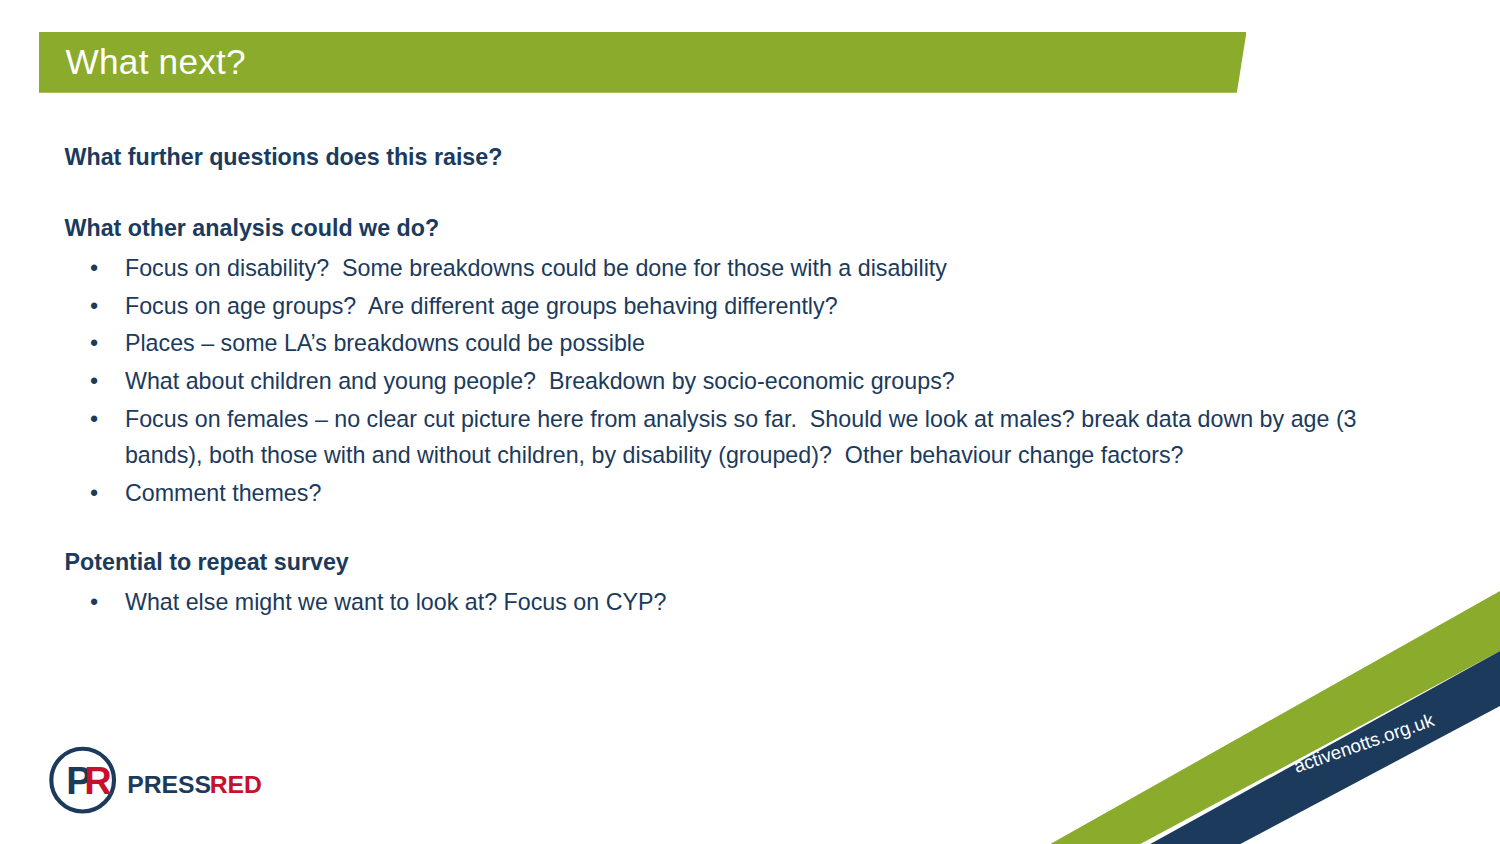What next?
What further questions does this raise?
What other analysis could we do?
Focus on disability? Some breakdowns could be done for those with a disability
Focus on age groups? Are different age groups behaving differently?
Places – some LA’s breakdowns could be possible
What about children and young people? Breakdown by socio-economic groups?
Focus on females – no clear cut picture here from analysis so far. Should we look at males? break data down by age (3 bands), both those with and without children, by disability (grouped)? Other behaviour change factors?
Comment themes?
Potential to repeat survey
What else might we want to look at? Focus on CYP?
P R PRESS RED
activenotts.org.uk